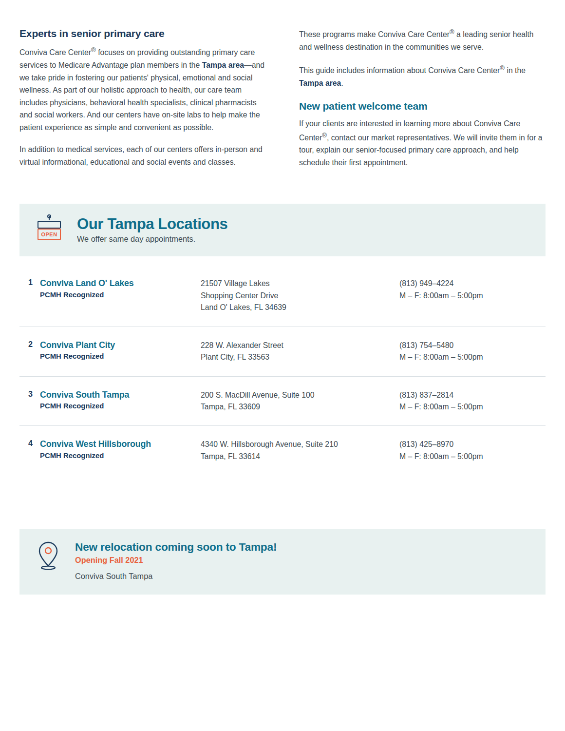Experts in senior primary care
Conviva Care Center® focuses on providing outstanding primary care services to Medicare Advantage plan members in the Tampa area—and we take pride in fostering our patients' physical, emotional and social wellness. As part of our holistic approach to health, our care team includes physicians, behavioral health specialists, clinical pharmacists and social workers. And our centers have on-site labs to help make the patient experience as simple and convenient as possible.
In addition to medical services, each of our centers offers in-person and virtual informational, educational and social events and classes.
These programs make Conviva Care Center® a leading senior health and wellness destination in the communities we serve.
This guide includes information about Conviva Care Center® in the Tampa area.
New patient welcome team
If your clients are interested in learning more about Conviva Care Center®, contact our market representatives. We will invite them in for a tour, explain our senior-focused primary care approach, and help schedule their first appointment.
OPEN
Our Tampa Locations
We offer same day appointments.
1
Conviva Land O' Lakes PCMH Recognized
21507 Village Lakes
Shopping Center Drive
Land O' Lakes, FL 34639
(813) 949–4224
M – F: 8:00am – 5:00pm
2
Conviva Plant City PCMH Recognized
228 W. Alexander Street
Plant City, FL 33563
(813) 754–5480
M – F: 8:00am – 5:00pm
3
Conviva South Tampa PCMH Recognized
200 S. MacDill Avenue, Suite 100
Tampa, FL 33609
(813) 837–2814
M – F: 8:00am – 5:00pm
4
Conviva West Hillsborough PCMH Recognized
4340 W. Hillsborough Avenue, Suite 210
Tampa, FL 33614
(813) 425–8970
M – F: 8:00am – 5:00pm
New relocation coming soon to Tampa!
Opening Fall 2021
Conviva South Tampa